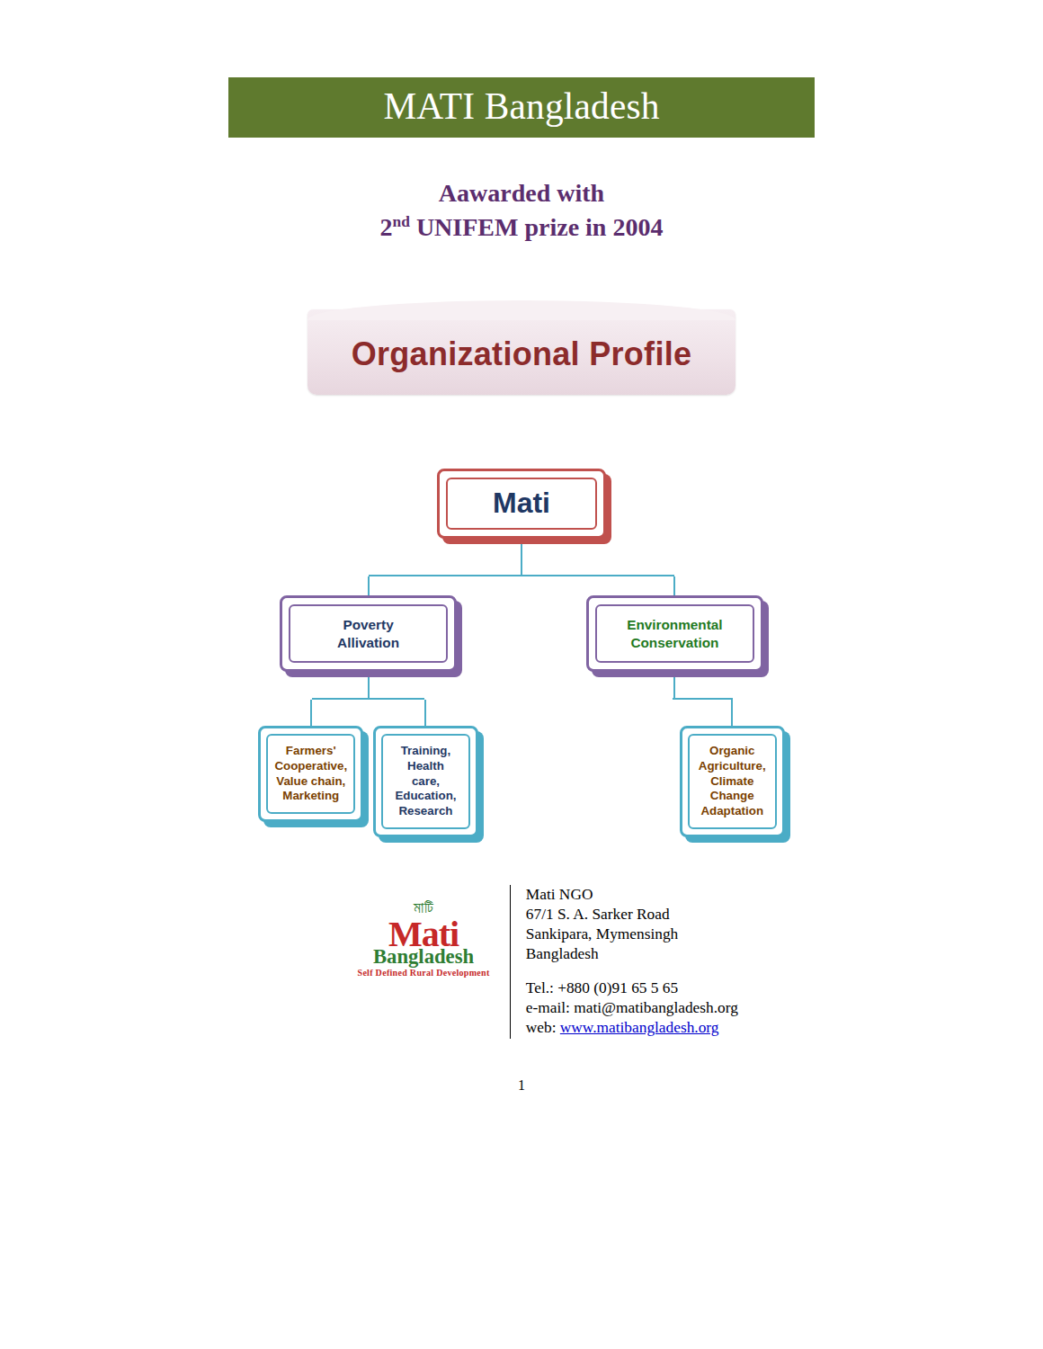MATI Bangladesh
Aawarded with
2nd UNIFEM prize in 2004
Organizational Profile
Mati
Poverty
Allivation
Environmental
Conservation
Farmers'
Cooperative,
Value chain,
Marketing
Training, Health
care, Education,
Research
Organic
Agriculture,
Climate Change
Adaptation
মাটি
Mati
Bangladesh
Self Defined Rural Development
Mati NGO
67/1 S. A. Sarker Road
Sankipara, Mymensingh
Bangladesh
Tel.: +880 (0)91 65 5 65
e-mail: mati@matibangladesh.org
web: www.matibangladesh.org
1